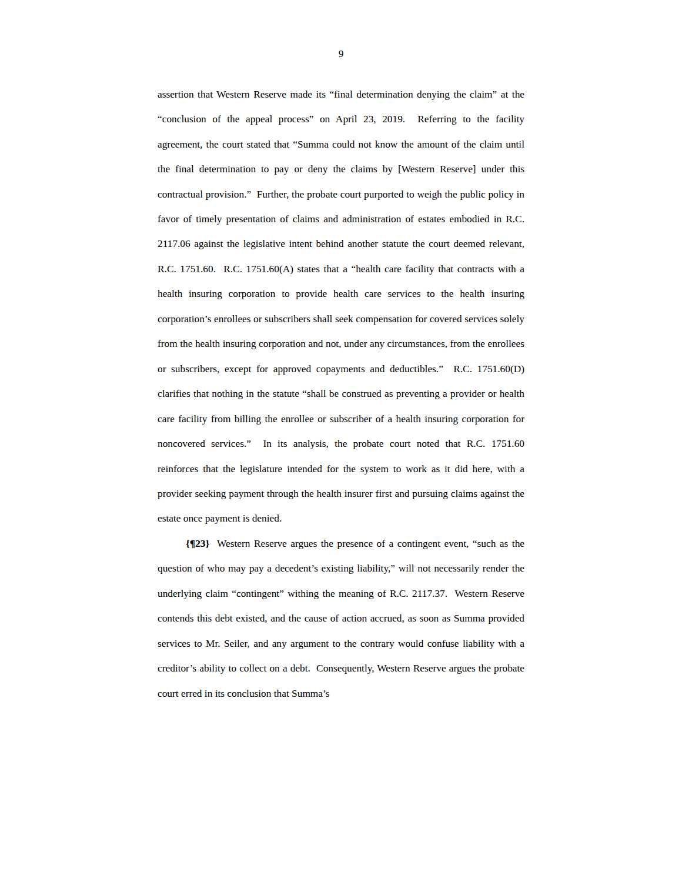9
assertion that Western Reserve made its “final determination denying the claim” at the “conclusion of the appeal process” on April 23, 2019. Referring to the facility agreement, the court stated that “Summa could not know the amount of the claim until the final determination to pay or deny the claims by [Western Reserve] under this contractual provision.” Further, the probate court purported to weigh the public policy in favor of timely presentation of claims and administration of estates embodied in R.C. 2117.06 against the legislative intent behind another statute the court deemed relevant, R.C. 1751.60. R.C. 1751.60(A) states that a “health care facility that contracts with a health insuring corporation to provide health care services to the health insuring corporation’s enrollees or subscribers shall seek compensation for covered services solely from the health insuring corporation and not, under any circumstances, from the enrollees or subscribers, except for approved copayments and deductibles.” R.C. 1751.60(D) clarifies that nothing in the statute “shall be construed as preventing a provider or health care facility from billing the enrollee or subscriber of a health insuring corporation for noncovered services.” In its analysis, the probate court noted that R.C. 1751.60 reinforces that the legislature intended for the system to work as it did here, with a provider seeking payment through the health insurer first and pursuing claims against the estate once payment is denied.
{¶23} Western Reserve argues the presence of a contingent event, “such as the question of who may pay a decedent’s existing liability,” will not necessarily render the underlying claim “contingent” withing the meaning of R.C. 2117.37. Western Reserve contends this debt existed, and the cause of action accrued, as soon as Summa provided services to Mr. Seiler, and any argument to the contrary would confuse liability with a creditor’s ability to collect on a debt. Consequently, Western Reserve argues the probate court erred in its conclusion that Summa’s